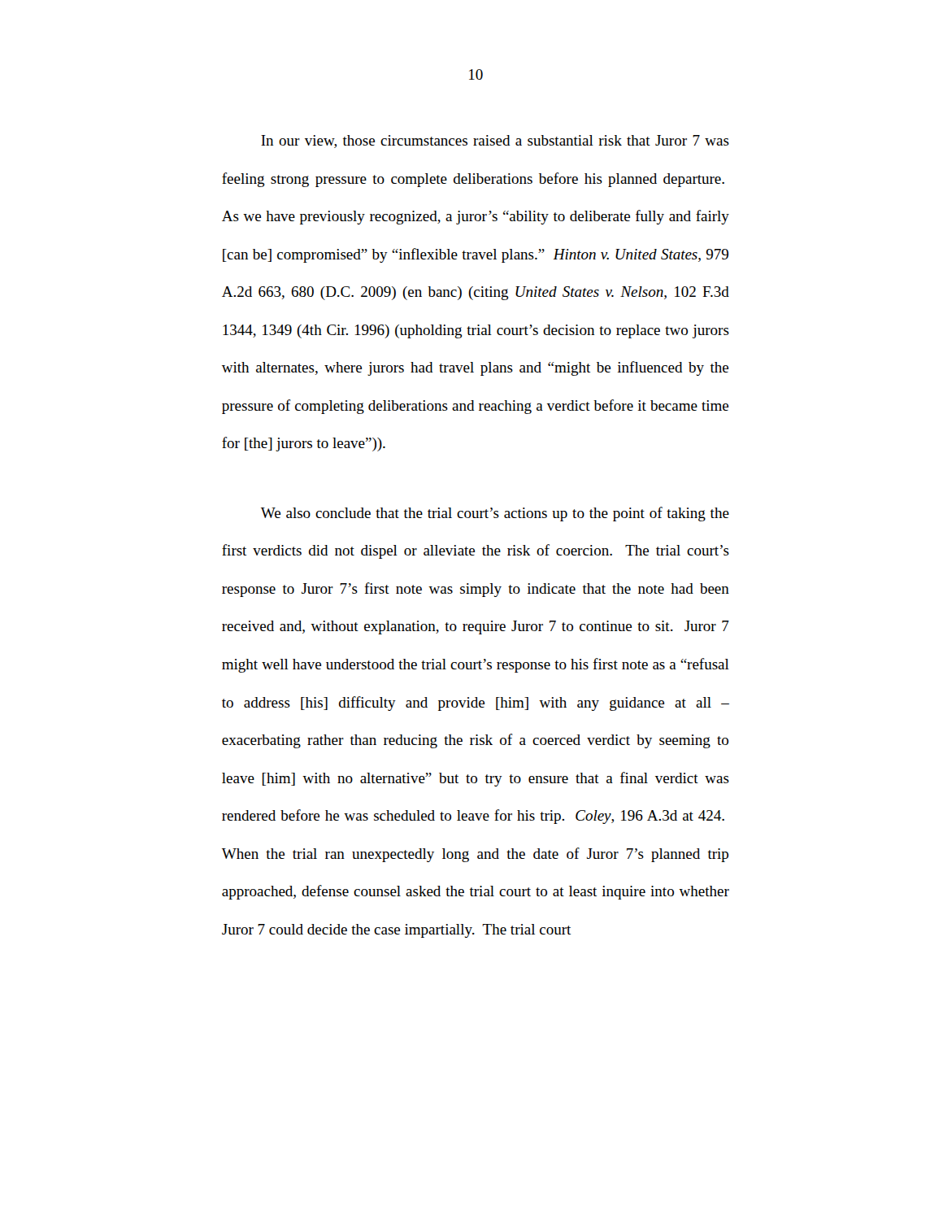10
In our view, those circumstances raised a substantial risk that Juror 7 was feeling strong pressure to complete deliberations before his planned departure. As we have previously recognized, a juror’s “ability to deliberate fully and fairly [can be] compromised” by “inflexible travel plans.” Hinton v. United States, 979 A.2d 663, 680 (D.C. 2009) (en banc) (citing United States v. Nelson, 102 F.3d 1344, 1349 (4th Cir. 1996) (upholding trial court’s decision to replace two jurors with alternates, where jurors had travel plans and “might be influenced by the pressure of completing deliberations and reaching a verdict before it became time for [the] jurors to leave”)).
We also conclude that the trial court’s actions up to the point of taking the first verdicts did not dispel or alleviate the risk of coercion. The trial court’s response to Juror 7’s first note was simply to indicate that the note had been received and, without explanation, to require Juror 7 to continue to sit. Juror 7 might well have understood the trial court’s response to his first note as a “refusal to address [his] difficulty and provide [him] with any guidance at all – exacerbating rather than reducing the risk of a coerced verdict by seeming to leave [him] with no alternative” but to try to ensure that a final verdict was rendered before he was scheduled to leave for his trip. Coley, 196 A.3d at 424. When the trial ran unexpectedly long and the date of Juror 7’s planned trip approached, defense counsel asked the trial court to at least inquire into whether Juror 7 could decide the case impartially. The trial court